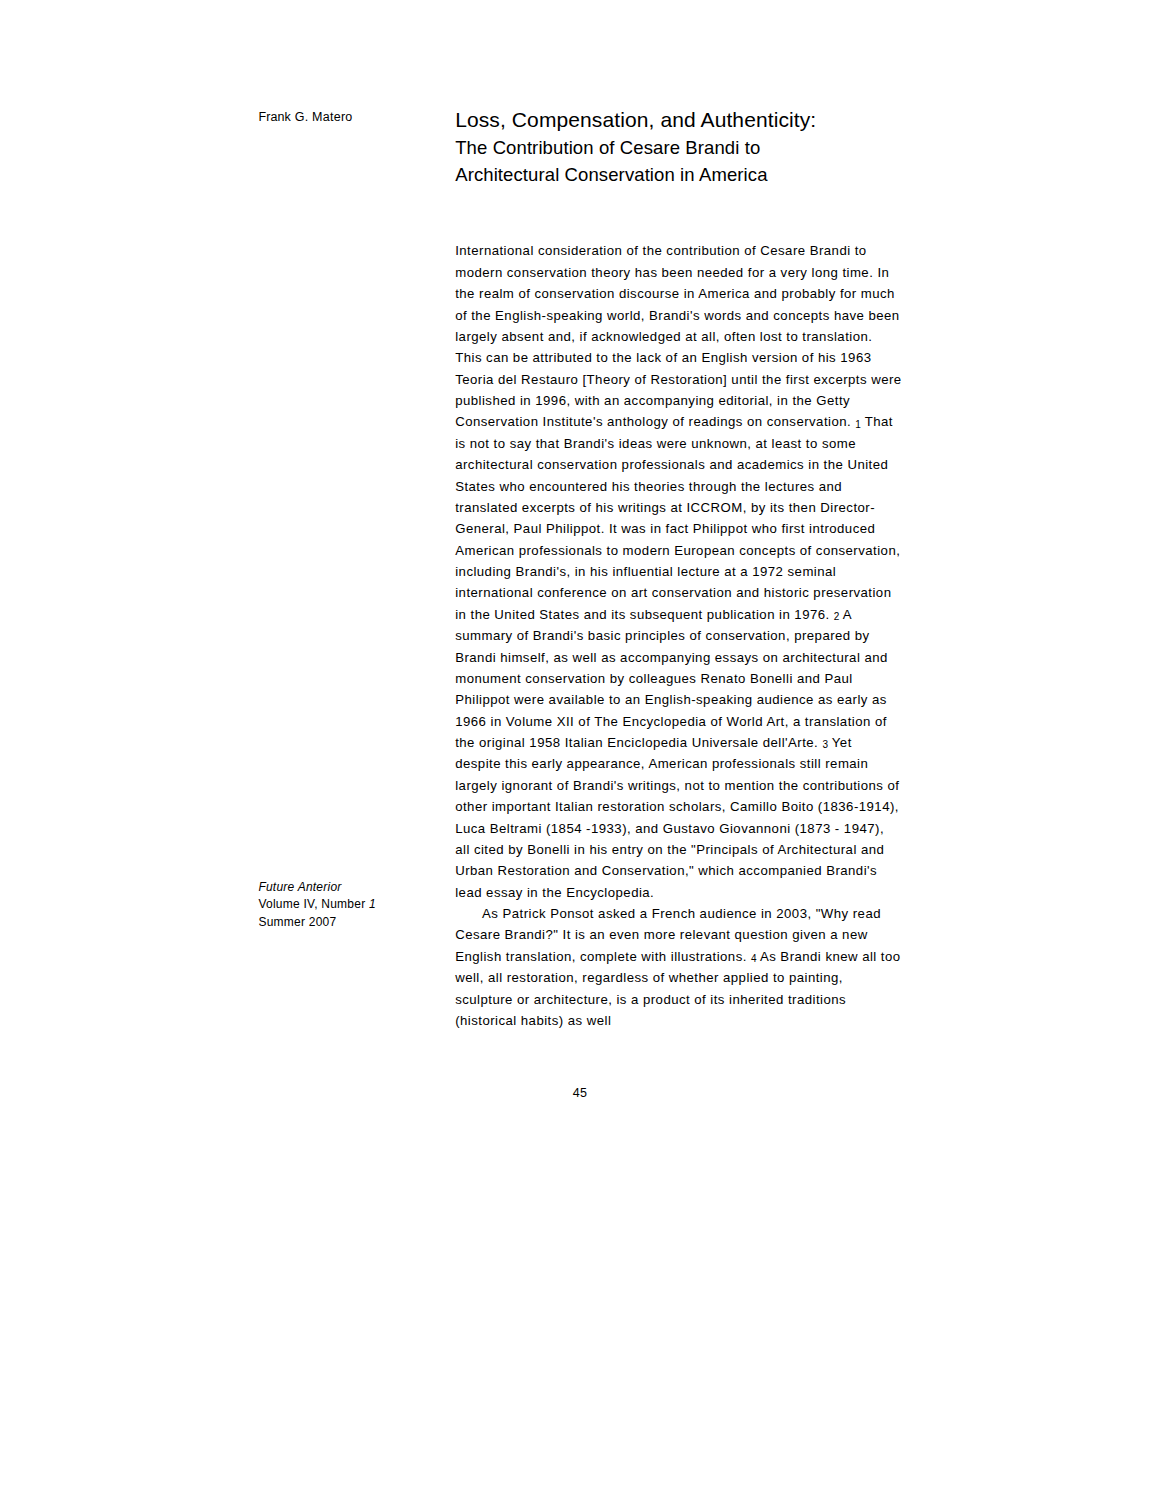Frank G. Matero
Future Anterior
Volume IV, Number 1
Summer 2007
Loss, Compensation, and Authenticity: The Contribution of Cesare Brandi to Architectural Conservation in America
International consideration of the contribution of Cesare Brandi to modern conservation theory has been needed for a very long time. In the realm of conservation discourse in America and probably for much of the English-speaking world, Brandi's words and concepts have been largely absent and, if acknowledged at all, often lost to translation. This can be attributed to the lack of an English version of his 1963 Teoria del Restauro [Theory of Restoration] until the first excerpts were published in 1996, with an accompanying editorial, in the Getty Conservation Institute's anthology of readings on conservation. 1 That is not to say that Brandi's ideas were unknown, at least to some architectural conservation professionals and academics in the United States who encountered his theories through the lectures and translated excerpts of his writings at ICCROM, by its then Director-General, Paul Philippot. It was in fact Philippot who first introduced American professionals to modern European concepts of conservation, including Brandi's, in his influential lecture at a 1972 seminal international conference on art conservation and historic preservation in the United States and its subsequent publication in 1976. 2 A summary of Brandi's basic principles of conservation, prepared by Brandi himself, as well as accompanying essays on architectural and monument conservation by colleagues Renato Bonelli and Paul Philippot were available to an English-speaking audience as early as 1966 in Volume XII of The Encyclopedia of World Art, a translation of the original 1958 Italian Enciclopedia Universale dell'Arte. 3 Yet despite this early appearance, American professionals still remain largely ignorant of Brandi's writings, not to mention the contributions of other important Italian restoration scholars, Camillo Boito (1836-1914), Luca Beltrami (1854 -1933), and Gustavo Giovannoni (1873 - 1947), all cited by Bonelli in his entry on the "Principals of Architectural and Urban Restoration and Conservation," which accompanied Brandi's lead essay in the Encyclopedia.
As Patrick Ponsot asked a French audience in 2003, "Why read Cesare Brandi?" It is an even more relevant question given a new English translation, complete with illustrations. 4 As Brandi knew all too well, all restoration, regardless of whether applied to painting, sculpture or architecture, is a product of its inherited traditions (historical habits) as well
45